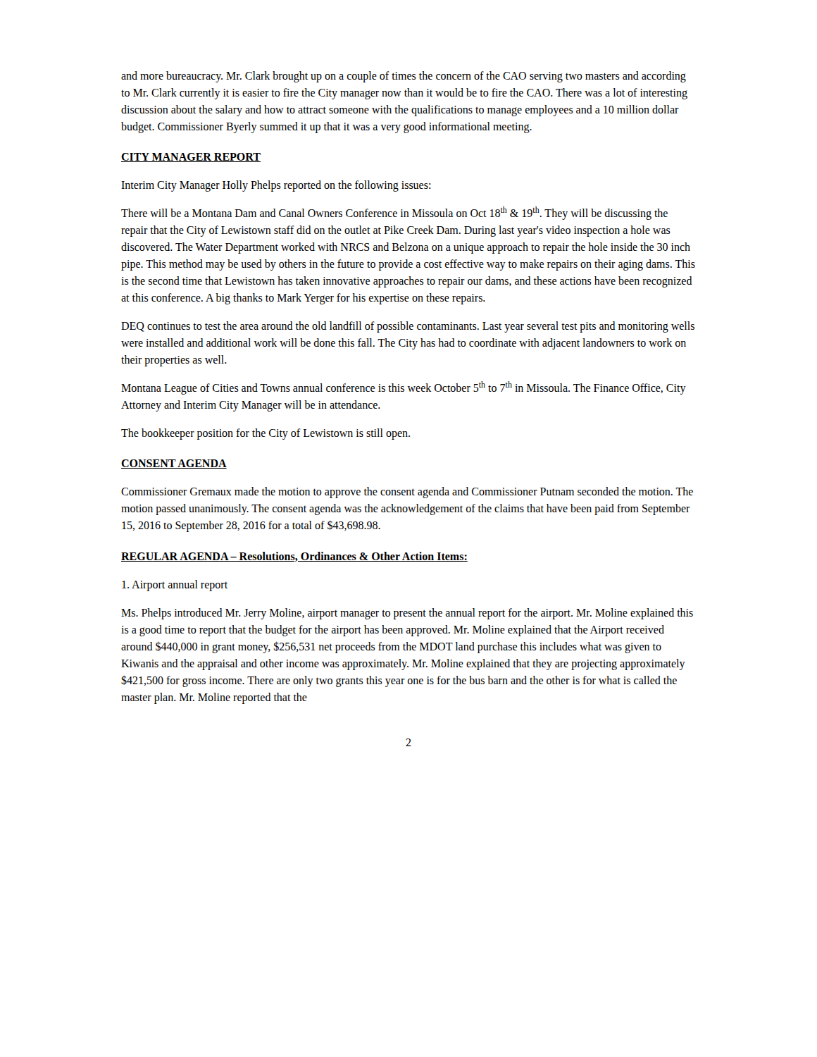and more bureaucracy. Mr. Clark brought up on a couple of times the concern of the CAO serving two masters and according to Mr. Clark currently it is easier to fire the City manager now than it would be to fire the CAO. There was a lot of interesting discussion about the salary and how to attract someone with the qualifications to manage employees and a 10 million dollar budget. Commissioner Byerly summed it up that it was a very good informational meeting.
CITY MANAGER REPORT
Interim City Manager Holly Phelps reported on the following issues:
There will be a Montana Dam and Canal Owners Conference in Missoula on Oct 18th & 19th. They will be discussing the repair that the City of Lewistown staff did on the outlet at Pike Creek Dam. During last year's video inspection a hole was discovered. The Water Department worked with NRCS and Belzona on a unique approach to repair the hole inside the 30 inch pipe. This method may be used by others in the future to provide a cost effective way to make repairs on their aging dams. This is the second time that Lewistown has taken innovative approaches to repair our dams, and these actions have been recognized at this conference. A big thanks to Mark Yerger for his expertise on these repairs.
DEQ continues to test the area around the old landfill of possible contaminants. Last year several test pits and monitoring wells were installed and additional work will be done this fall. The City has had to coordinate with adjacent landowners to work on their properties as well.
Montana League of Cities and Towns annual conference is this week October 5th to 7th in Missoula. The Finance Office, City Attorney and Interim City Manager will be in attendance.
The bookkeeper position for the City of Lewistown is still open.
CONSENT AGENDA
Commissioner Gremaux made the motion to approve the consent agenda and Commissioner Putnam seconded the motion. The motion passed unanimously. The consent agenda was the acknowledgement of the claims that have been paid from September 15, 2016 to September 28, 2016 for a total of $43,698.98.
REGULAR AGENDA – Resolutions, Ordinances & Other Action Items:
1. Airport annual report
Ms. Phelps introduced Mr. Jerry Moline, airport manager to present the annual report for the airport. Mr. Moline explained this is a good time to report that the budget for the airport has been approved. Mr. Moline explained that the Airport received around $440,000 in grant money, $256,531 net proceeds from the MDOT land purchase this includes what was given to Kiwanis and the appraisal and other income was approximately. Mr. Moline explained that they are projecting approximately $421,500 for gross income. There are only two grants this year one is for the bus barn and the other is for what is called the master plan. Mr. Moline reported that the
2